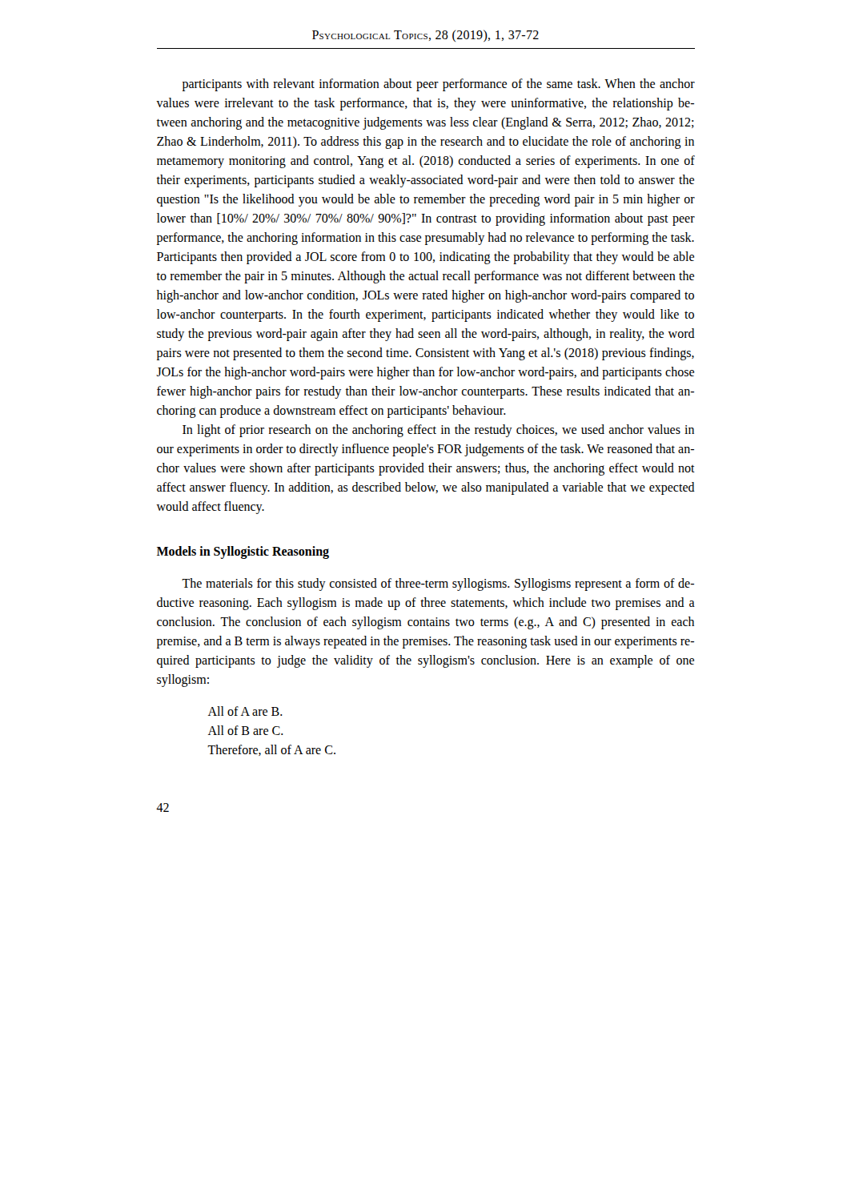Psychological Topics, 28 (2019), 1, 37-72
participants with relevant information about peer performance of the same task. When the anchor values were irrelevant to the task performance, that is, they were uninformative, the relationship between anchoring and the metacognitive judgements was less clear (England & Serra, 2012; Zhao, 2012; Zhao & Linderholm, 2011). To address this gap in the research and to elucidate the role of anchoring in metamemory monitoring and control, Yang et al. (2018) conducted a series of experiments. In one of their experiments, participants studied a weakly-associated word-pair and were then told to answer the question "Is the likelihood you would be able to remember the preceding word pair in 5 min higher or lower than [10%/ 20%/ 30%/ 70%/ 80%/ 90%]?" In contrast to providing information about past peer performance, the anchoring information in this case presumably had no relevance to performing the task. Participants then provided a JOL score from 0 to 100, indicating the probability that they would be able to remember the pair in 5 minutes. Although the actual recall performance was not different between the high-anchor and low-anchor condition, JOLs were rated higher on high-anchor word-pairs compared to low-anchor counterparts. In the fourth experiment, participants indicated whether they would like to study the previous word-pair again after they had seen all the word-pairs, although, in reality, the word pairs were not presented to them the second time. Consistent with Yang et al.'s (2018) previous findings, JOLs for the high-anchor word-pairs were higher than for low-anchor word-pairs, and participants chose fewer high-anchor pairs for restudy than their low-anchor counterparts. These results indicated that anchoring can produce a downstream effect on participants' behaviour.
In light of prior research on the anchoring effect in the restudy choices, we used anchor values in our experiments in order to directly influence people's FOR judgements of the task. We reasoned that anchor values were shown after participants provided their answers; thus, the anchoring effect would not affect answer fluency. In addition, as described below, we also manipulated a variable that we expected would affect fluency.
Models in Syllogistic Reasoning
The materials for this study consisted of three-term syllogisms. Syllogisms represent a form of deductive reasoning. Each syllogism is made up of three statements, which include two premises and a conclusion. The conclusion of each syllogism contains two terms (e.g., A and C) presented in each premise, and a B term is always repeated in the premises. The reasoning task used in our experiments required participants to judge the validity of the syllogism's conclusion. Here is an example of one syllogism:
All of A are B.
All of B are C.
Therefore, all of A are C.
42